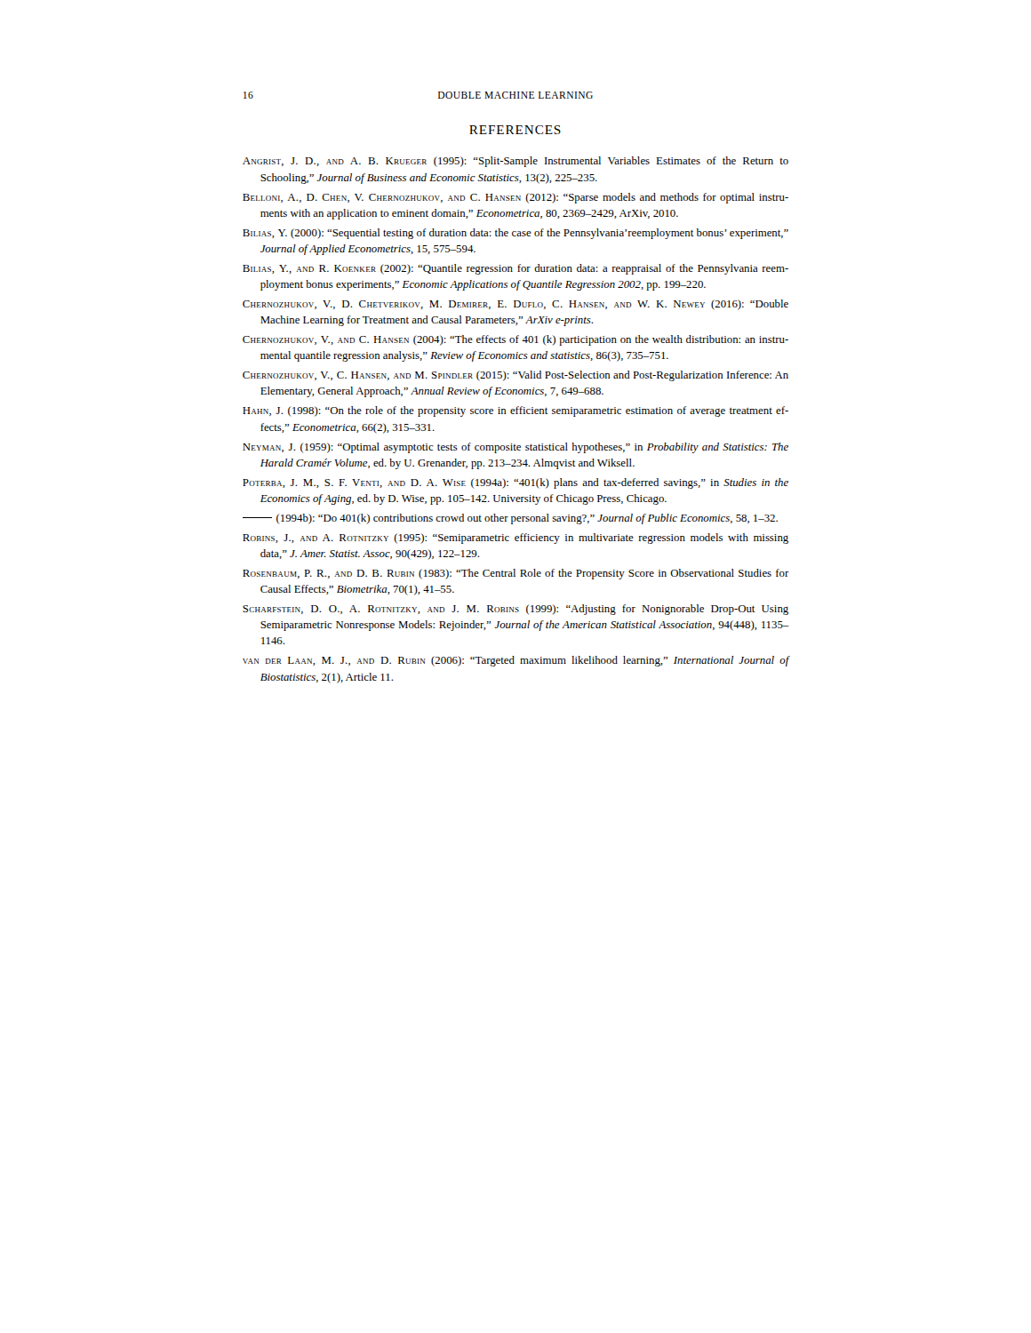16 Double Machine Learning
References
Angrist, J. D., and A. B. Krueger (1995): “Split-Sample Instrumental Variables Estimates of the Return to Schooling,” Journal of Business and Economic Statistics, 13(2), 225–235.
Belloni, A., D. Chen, V. Chernozhukov, and C. Hansen (2012): “Sparse models and methods for optimal instruments with an application to eminent domain,” Econometrica, 80, 2369–2429, ArXiv, 2010.
Bilias, Y. (2000): “Sequential testing of duration data: the case of the Pennsylvania’reemployment bonus’ experiment,” Journal of Applied Econometrics, 15, 575–594.
Bilias, Y., and R. Koenker (2002): “Quantile regression for duration data: a reappraisal of the Pennsylvania reemployment bonus experiments,” Economic Applications of Quantile Regression 2002, pp. 199–220.
Chernozhukov, V., D. Chetverikov, M. Demirer, E. Duflo, C. Hansen, and W. K. Newey (2016): “Double Machine Learning for Treatment and Causal Parameters,” ArXiv e-prints.
Chernozhukov, V., and C. Hansen (2004): “The effects of 401 (k) participation on the wealth distribution: an instrumental quantile regression analysis,” Review of Economics and statistics, 86(3), 735–751.
Chernozhukov, V., C. Hansen, and M. Spindler (2015): “Valid Post-Selection and Post-Regularization Inference: An Elementary, General Approach,” Annual Review of Economics, 7, 649–688.
Hahn, J. (1998): “On the role of the propensity score in efficient semiparametric estimation of average treatment effects,” Econometrica, 66(2), 315–331.
Neyman, J. (1959): “Optimal asymptotic tests of composite statistical hypotheses,” in Probability and Statistics: The Harald Cramér Volume, ed. by U. Grenander, pp. 213–234. Almqvist and Wiksell.
Poterba, J. M., S. F. Venti, and D. A. Wise (1994a): “401(k) plans and tax-deferred savings,” in Studies in the Economics of Aging, ed. by D. Wise, pp. 105–142. University of Chicago Press, Chicago.
(1994b): “Do 401(k) contributions crowd out other personal saving?,” Journal of Public Economics, 58, 1–32.
Robins, J., and A. Rotnitzky (1995): “Semiparametric efficiency in multivariate regression models with missing data,” J. Amer. Statist. Assoc, 90(429), 122–129.
Rosenbaum, P. R., and D. B. Rubin (1983): “The Central Role of the Propensity Score in Observational Studies for Causal Effects,” Biometrika, 70(1), 41–55.
Scharfstein, D. O., A. Rotnitzky, and J. M. Robins (1999): “Adjusting for Nonignorable Drop-Out Using Semiparametric Nonresponse Models: Rejoinder,” Journal of the American Statistical Association, 94(448), 1135–1146.
van der Laan, M. J., and D. Rubin (2006): “Targeted maximum likelihood learning,” International Journal of Biostatistics, 2(1), Article 11.